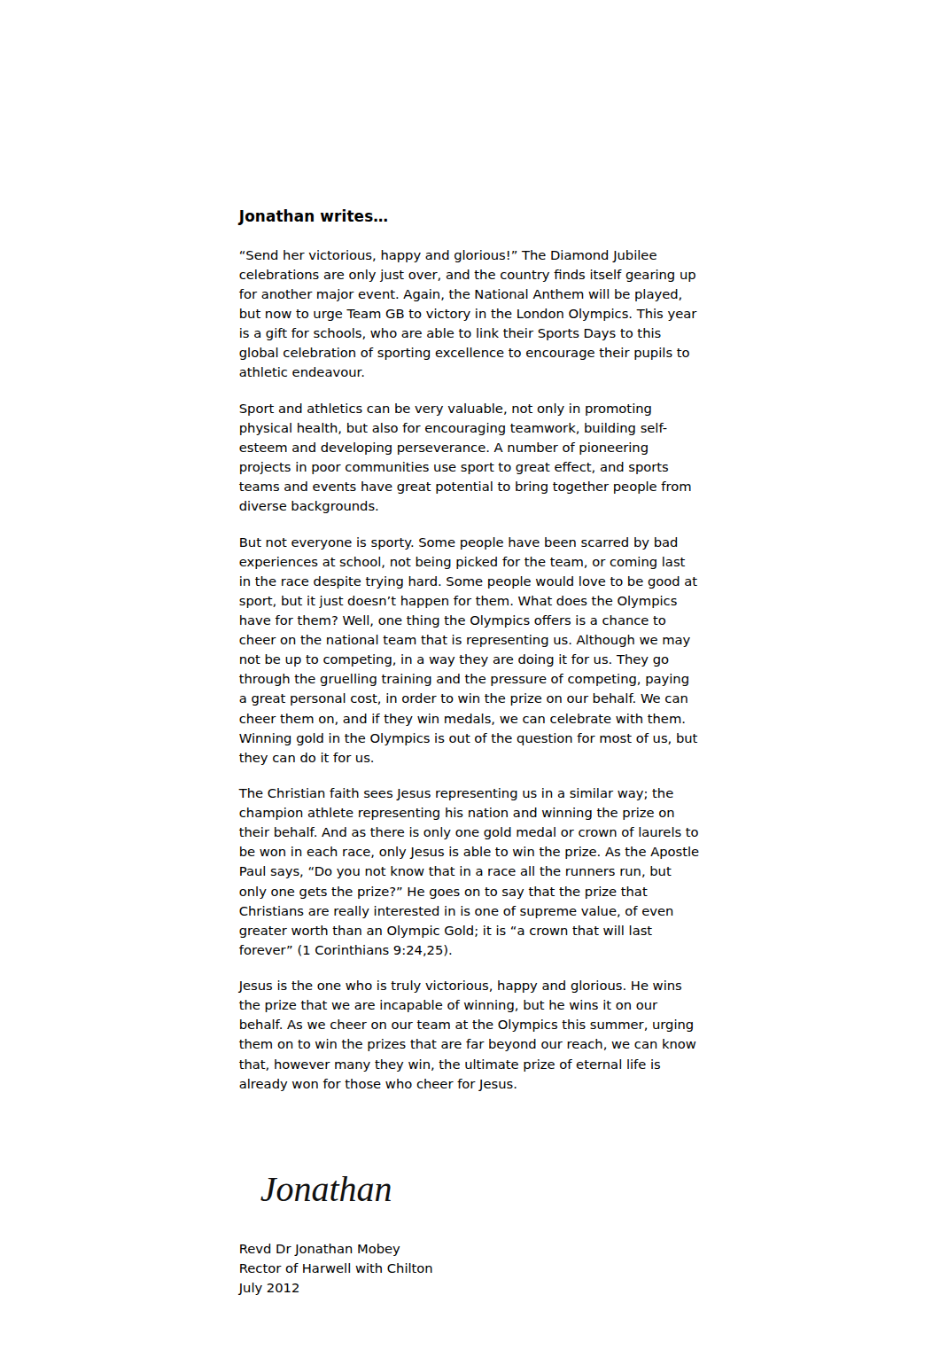Jonathan writes…
“Send her victorious, happy and glorious!” The Diamond Jubilee celebrations are only just over, and the country finds itself gearing up for another major event. Again, the National Anthem will be played, but now to urge Team GB to victory in the London Olympics. This year is a gift for schools, who are able to link their Sports Days to this global celebration of sporting excellence to encourage their pupils to athletic endeavour.
Sport and athletics can be very valuable, not only in promoting physical health, but also for encouraging teamwork, building self-esteem and developing perseverance. A number of pioneering projects in poor communities use sport to great effect, and sports teams and events have great potential to bring together people from diverse backgrounds.
But not everyone is sporty. Some people have been scarred by bad experiences at school, not being picked for the team, or coming last in the race despite trying hard. Some people would love to be good at sport, but it just doesn’t happen for them. What does the Olympics have for them? Well, one thing the Olympics offers is a chance to cheer on the national team that is representing us. Although we may not be up to competing, in a way they are doing it for us. They go through the gruelling training and the pressure of competing, paying a great personal cost, in order to win the prize on our behalf. We can cheer them on, and if they win medals, we can celebrate with them. Winning gold in the Olympics is out of the question for most of us, but they can do it for us.
The Christian faith sees Jesus representing us in a similar way; the champion athlete representing his nation and winning the prize on their behalf. And as there is only one gold medal or crown of laurels to be won in each race, only Jesus is able to win the prize. As the Apostle Paul says, “Do you not know that in a race all the runners run, but only one gets the prize?” He goes on to say that the prize that Christians are really interested in is one of supreme value, of even greater worth than an Olympic Gold; it is “a crown that will last forever” (1 Corinthians 9:24,25).
Jesus is the one who is truly victorious, happy and glorious. He wins the prize that we are incapable of winning, but he wins it on our behalf. As we cheer on our team at the Olympics this summer, urging them on to win the prizes that are far beyond our reach, we can know that, however many they win, the ultimate prize of eternal life is already won for those who cheer for Jesus.
Jonathan
Revd Dr Jonathan Mobey Rector of Harwell with Chilton July 2012